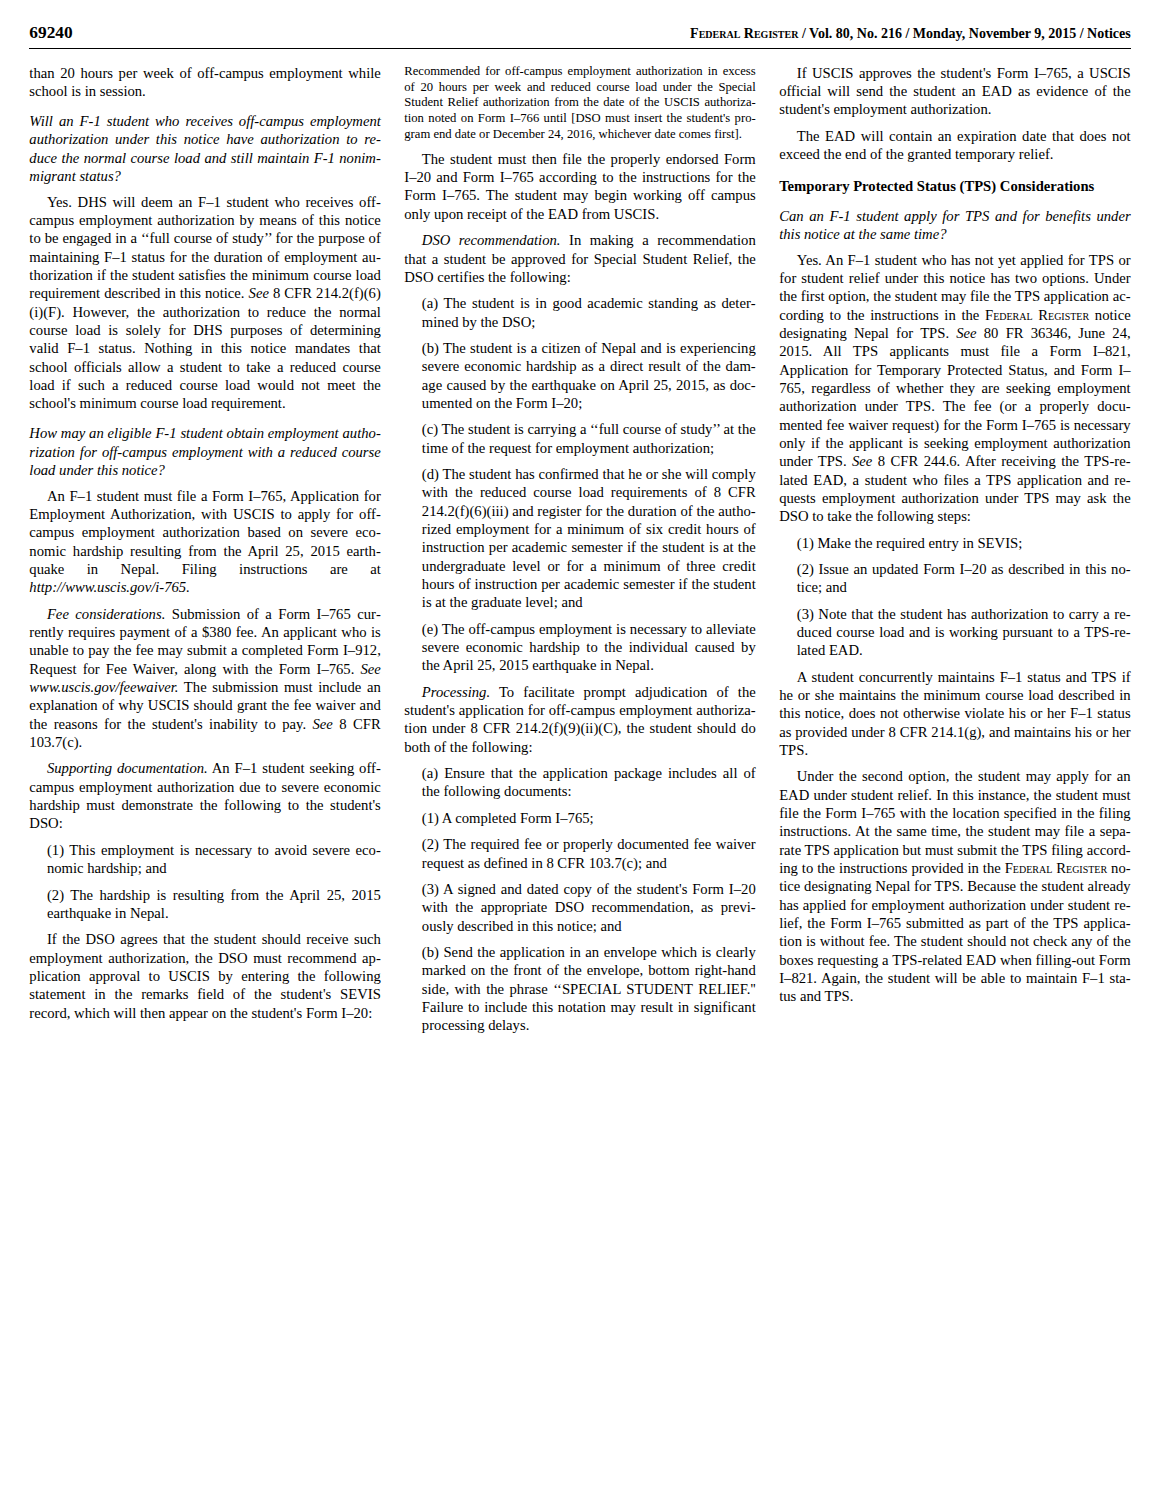69240
Federal Register / Vol. 80, No. 216 / Monday, November 9, 2015 / Notices
than 20 hours per week of off-campus employment while school is in session.
Will an F-1 student who receives off-campus employment authorization under this notice have authorization to reduce the normal course load and still maintain F-1 nonimmigrant status?
Yes. DHS will deem an F–1 student who receives off-campus employment authorization by means of this notice to be engaged in a ‘‘full course of study’’ for the purpose of maintaining F–1 status for the duration of employment authorization if the student satisfies the minimum course load requirement described in this notice. See 8 CFR 214.2(f)(6)(i)(F). However, the authorization to reduce the normal course load is solely for DHS purposes of determining valid F–1 status. Nothing in this notice mandates that school officials allow a student to take a reduced course load if such a reduced course load would not meet the school's minimum course load requirement.
How may an eligible F-1 student obtain employment authorization for off-campus employment with a reduced course load under this notice?
An F–1 student must file a Form I–765, Application for Employment Authorization, with USCIS to apply for off-campus employment authorization based on severe economic hardship resulting from the April 25, 2015 earthquake in Nepal. Filing instructions are at http://www.uscis.gov/i-765.
Fee considerations. Submission of a Form I–765 currently requires payment of a $380 fee. An applicant who is unable to pay the fee may submit a completed Form I–912, Request for Fee Waiver, along with the Form I–765. See www.uscis.gov/feewaiver. The submission must include an explanation of why USCIS should grant the fee waiver and the reasons for the student's inability to pay. See 8 CFR 103.7(c).
Supporting documentation. An F–1 student seeking off-campus employment authorization due to severe economic hardship must demonstrate the following to the student's DSO:
(1) This employment is necessary to avoid severe economic hardship; and
(2) The hardship is resulting from the April 25, 2015 earthquake in Nepal.
If the DSO agrees that the student should receive such employment authorization, the DSO must recommend application approval to USCIS by entering the following statement in the remarks field of the student's SEVIS record, which will then appear on the student's Form I–20:
Recommended for off-campus employment authorization in excess of 20 hours per week and reduced course load under the Special Student Relief authorization from the date of the USCIS authorization noted on Form I–766 until [DSO must insert the student's program end date or December 24, 2016, whichever date comes first].
The student must then file the properly endorsed Form I–20 and Form I–765 according to the instructions for the Form I–765. The student may begin working off campus only upon receipt of the EAD from USCIS.
DSO recommendation. In making a recommendation that a student be approved for Special Student Relief, the DSO certifies the following:
(a) The student is in good academic standing as determined by the DSO;
(b) The student is a citizen of Nepal and is experiencing severe economic hardship as a direct result of the damage caused by the earthquake on April 25, 2015, as documented on the Form I–20;
(c) The student is carrying a ‘‘full course of study’’ at the time of the request for employment authorization;
(d) The student has confirmed that he or she will comply with the reduced course load requirements of 8 CFR 214.2(f)(6)(iii) and register for the duration of the authorized employment for a minimum of six credit hours of instruction per academic semester if the student is at the undergraduate level or for a minimum of three credit hours of instruction per academic semester if the student is at the graduate level; and
(e) The off-campus employment is necessary to alleviate severe economic hardship to the individual caused by the April 25, 2015 earthquake in Nepal.
Processing. To facilitate prompt adjudication of the student's application for off-campus employment authorization under 8 CFR 214.2(f)(9)(ii)(C), the student should do both of the following:
(a) Ensure that the application package includes all of the following documents:
(1) A completed Form I–765;
(2) The required fee or properly documented fee waiver request as defined in 8 CFR 103.7(c); and
(3) A signed and dated copy of the student's Form I–20 with the appropriate DSO recommendation, as previously described in this notice; and
(b) Send the application in an envelope which is clearly marked on the front of the envelope, bottom right-hand side, with the phrase ‘‘SPECIAL STUDENT RELIEF.'' Failure to include this notation may result in significant processing delays.
If USCIS approves the student's Form I–765, a USCIS official will send the student an EAD as evidence of the student's employment authorization.
The EAD will contain an expiration date that does not exceed the end of the granted temporary relief.
Temporary Protected Status (TPS) Considerations
Can an F-1 student apply for TPS and for benefits under this notice at the same time?
Yes. An F–1 student who has not yet applied for TPS or for student relief under this notice has two options. Under the first option, the student may file the TPS application according to the instructions in the Federal Register notice designating Nepal for TPS. See 80 FR 36346, June 24, 2015. All TPS applicants must file a Form I–821, Application for Temporary Protected Status, and Form I–765, regardless of whether they are seeking employment authorization under TPS. The fee (or a properly documented fee waiver request) for the Form I–765 is necessary only if the applicant is seeking employment authorization under TPS. See 8 CFR 244.6. After receiving the TPS-related EAD, a student who files a TPS application and requests employment authorization under TPS may ask the DSO to take the following steps:
(1) Make the required entry in SEVIS;
(2) Issue an updated Form I–20 as described in this notice; and
(3) Note that the student has authorization to carry a reduced course load and is working pursuant to a TPS-related EAD.
A student concurrently maintains F–1 status and TPS if he or she maintains the minimum course load described in this notice, does not otherwise violate his or her F–1 status as provided under 8 CFR 214.1(g), and maintains his or her TPS.
Under the second option, the student may apply for an EAD under student relief. In this instance, the student must file the Form I–765 with the location specified in the filing instructions. At the same time, the student may file a separate TPS application but must submit the TPS filing according to the instructions provided in the Federal Register notice designating Nepal for TPS. Because the student already has applied for employment authorization under student relief, the Form I–765 submitted as part of the TPS application is without fee. The student should not check any of the boxes requesting a TPS-related EAD when filling-out Form I–821. Again, the student will be able to maintain F–1 status and TPS.